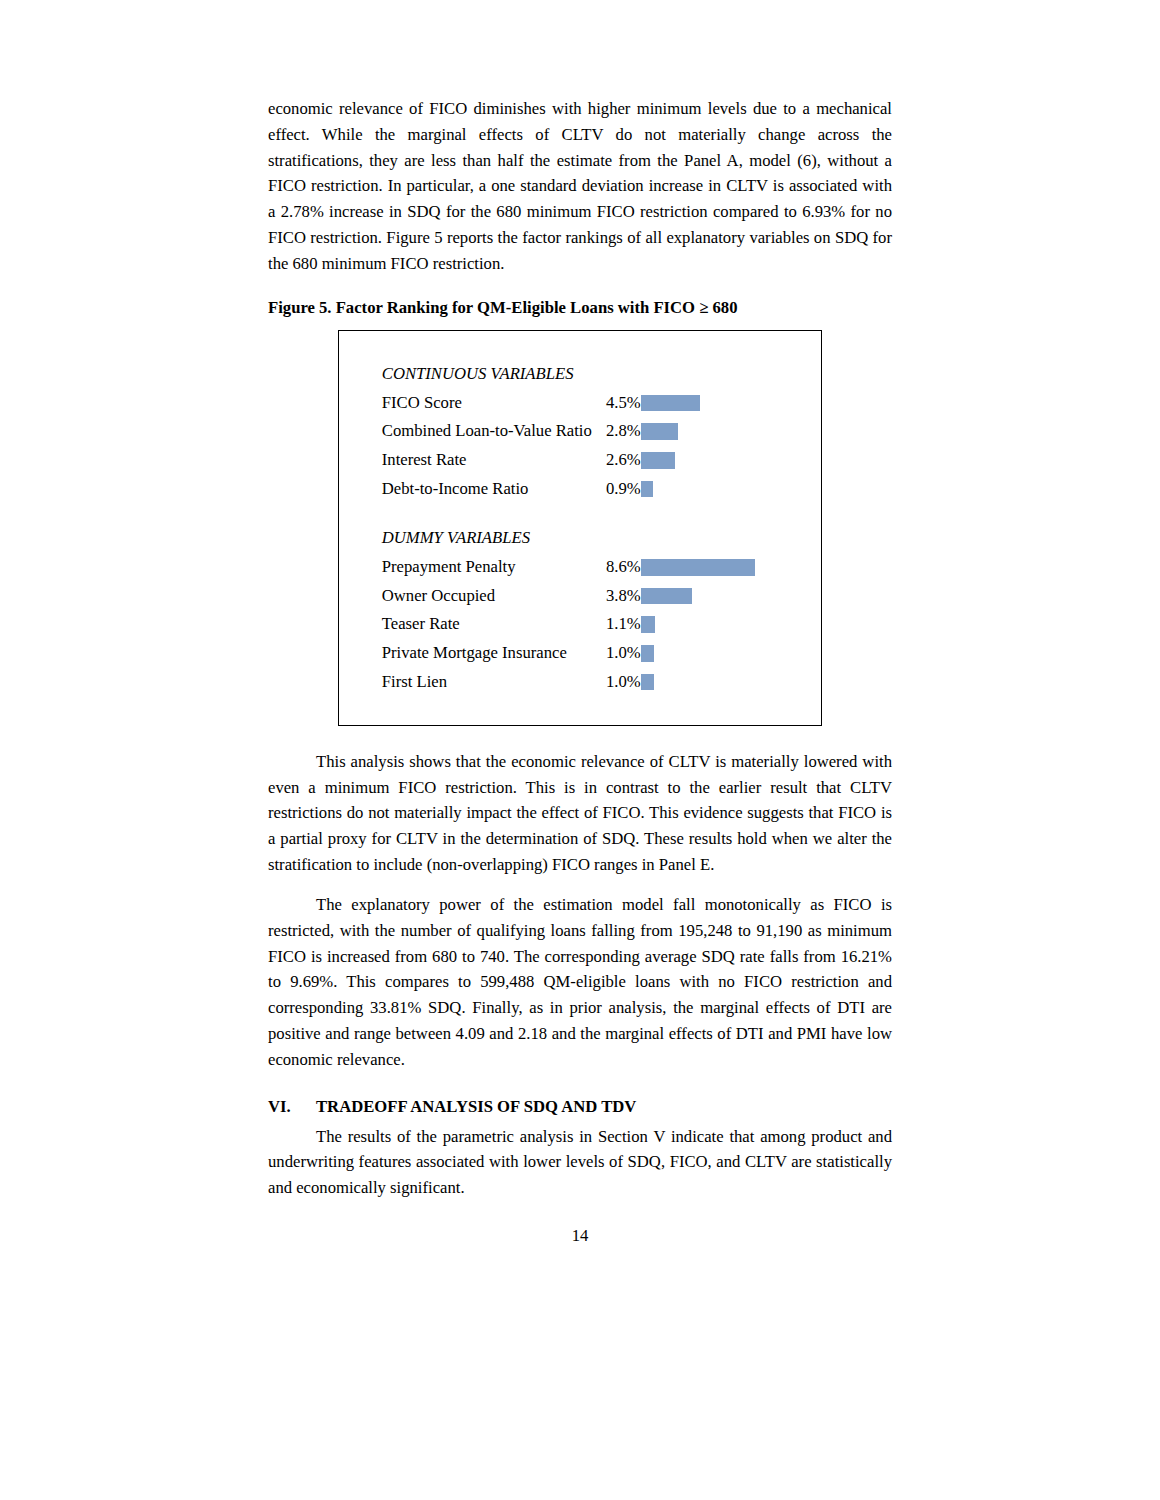economic relevance of FICO diminishes with higher minimum levels due to a mechanical effect. While the marginal effects of CLTV do not materially change across the stratifications, they are less than half the estimate from the Panel A, model (6), without a FICO restriction. In particular, a one standard deviation increase in CLTV is associated with a 2.78% increase in SDQ for the 680 minimum FICO restriction compared to 6.93% for no FICO restriction. Figure 5 reports the factor rankings of all explanatory variables on SDQ for the 680 minimum FICO restriction.
Figure 5. Factor Ranking for QM-Eligible Loans with FICO ≥ 680
| CONTINUOUS VARIABLES | | |
| FICO Score | 4.5% | |
| Combined Loan-to-Value Ratio | 2.8% | |
| Interest Rate | 2.6% | |
| Debt-to-Income Ratio | 0.9% | |
| DUMMY VARIABLES | | |
| Prepayment Penalty | 8.6% | |
| Owner Occupied | 3.8% | |
| Teaser Rate | 1.1% | |
| Private Mortgage Insurance | 1.0% | |
| First Lien | 1.0% | |
This analysis shows that the economic relevance of CLTV is materially lowered with even a minimum FICO restriction. This is in contrast to the earlier result that CLTV restrictions do not materially impact the effect of FICO. This evidence suggests that FICO is a partial proxy for CLTV in the determination of SDQ. These results hold when we alter the stratification to include (non-overlapping) FICO ranges in Panel E.
The explanatory power of the estimation model fall monotonically as FICO is restricted, with the number of qualifying loans falling from 195,248 to 91,190 as minimum FICO is increased from 680 to 740. The corresponding average SDQ rate falls from 16.21% to 9.69%. This compares to 599,488 QM-eligible loans with no FICO restriction and corresponding 33.81% SDQ. Finally, as in prior analysis, the marginal effects of DTI are positive and range between 4.09 and 2.18 and the marginal effects of DTI and PMI have low economic relevance.
VI. TRADEOFF ANALYSIS OF SDQ AND TDV
The results of the parametric analysis in Section V indicate that among product and underwriting features associated with lower levels of SDQ, FICO, and CLTV are statistically and economically significant.
14